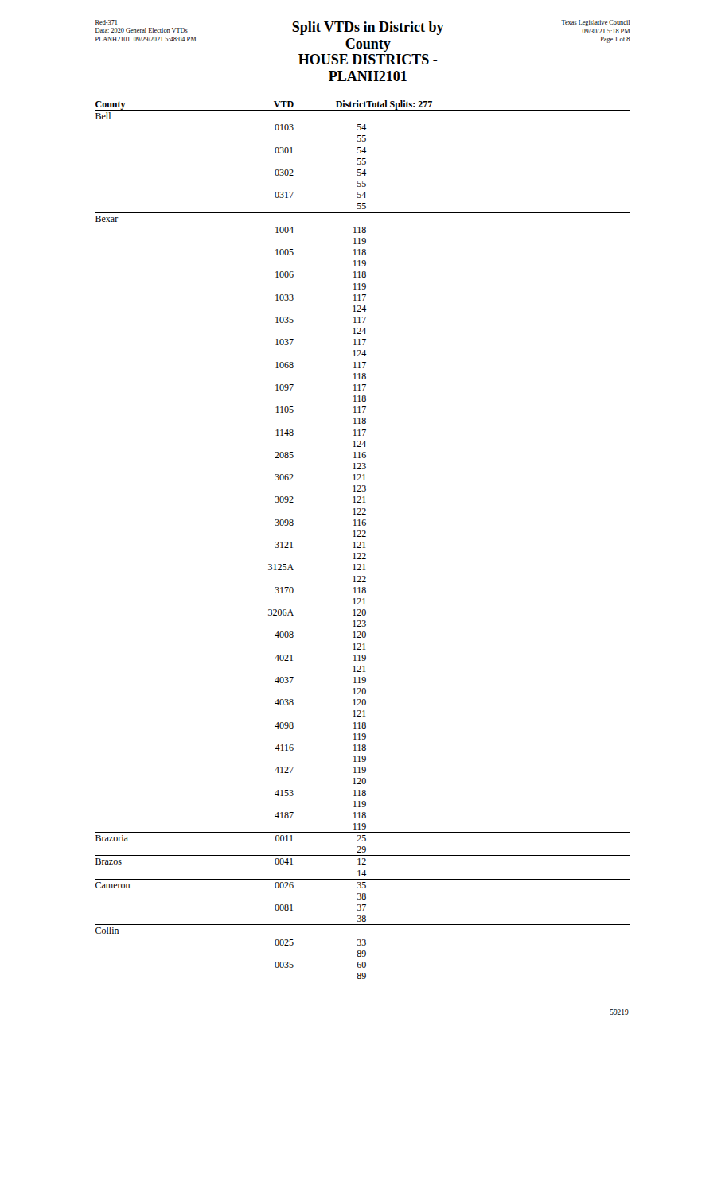| Red-371 Data: 2020 General Election VTDs PLANH2101 09/29/2021 5:48:04 PM | Split VTDs in District by County HOUSE DISTRICTS - PLANH2101 | Texas Legislative Council 09/30/21 5:18 PM Page 1 of 8 |
| County | VTD | District | Total Splits: 277 |
| --- | --- | --- | --- |
| Bell | | | |
| | 0103 | 54 | |
| | | 55 | |
| | 0301 | 54 | |
| | | 55 | |
| | 0302 | 54 | |
| | | 55 | |
| | 0317 | 54 | |
| | | 55 | |
| Bexar | | | |
| | 1004 | 118 | |
| | | 119 | |
| | 1005 | 118 | |
| | | 119 | |
| | 1006 | 118 | |
| | | 119 | |
| | 1033 | 117 | |
| | | 124 | |
| | 1035 | 117 | |
| | | 124 | |
| | 1037 | 117 | |
| | | 124 | |
| | 1068 | 117 | |
| | | 118 | |
| | 1097 | 117 | |
| | | 118 | |
| | 1105 | 117 | |
| | | 118 | |
| | 1148 | 117 | |
| | | 124 | |
| | 2085 | 116 | |
| | | 123 | |
| | 3062 | 121 | |
| | | 123 | |
| | 3092 | 121 | |
| | | 122 | |
| | 3098 | 116 | |
| | | 122 | |
| | 3121 | 121 | |
| | | 122 | |
| | 3125A | 121 | |
| | | 122 | |
| | 3170 | 118 | |
| | | 121 | |
| | 3206A | 120 | |
| | | 123 | |
| | 4008 | 120 | |
| | | 121 | |
| | 4021 | 119 | |
| | | 121 | |
| | 4037 | 119 | |
| | | 120 | |
| | 4038 | 120 | |
| | | 121 | |
| | 4098 | 118 | |
| | | 119 | |
| | 4116 | 118 | |
| | | 119 | |
| | 4127 | 119 | |
| | | 120 | |
| | 4153 | 118 | |
| | | 119 | |
| | 4187 | 118 | |
| | | 119 | |
| Brazoria | 0011 | 25 | |
| | | 29 | |
| Brazos | 0041 | 12 | |
| | | 14 | |
| Cameron | 0026 | 35 | |
| | | 38 | |
| | 0081 | 37 | |
| | | 38 | |
| Collin | | | |
| | 0025 | 33 | |
| | | 89 | |
| | 0035 | 60 | |
| | | 89 | |
59219